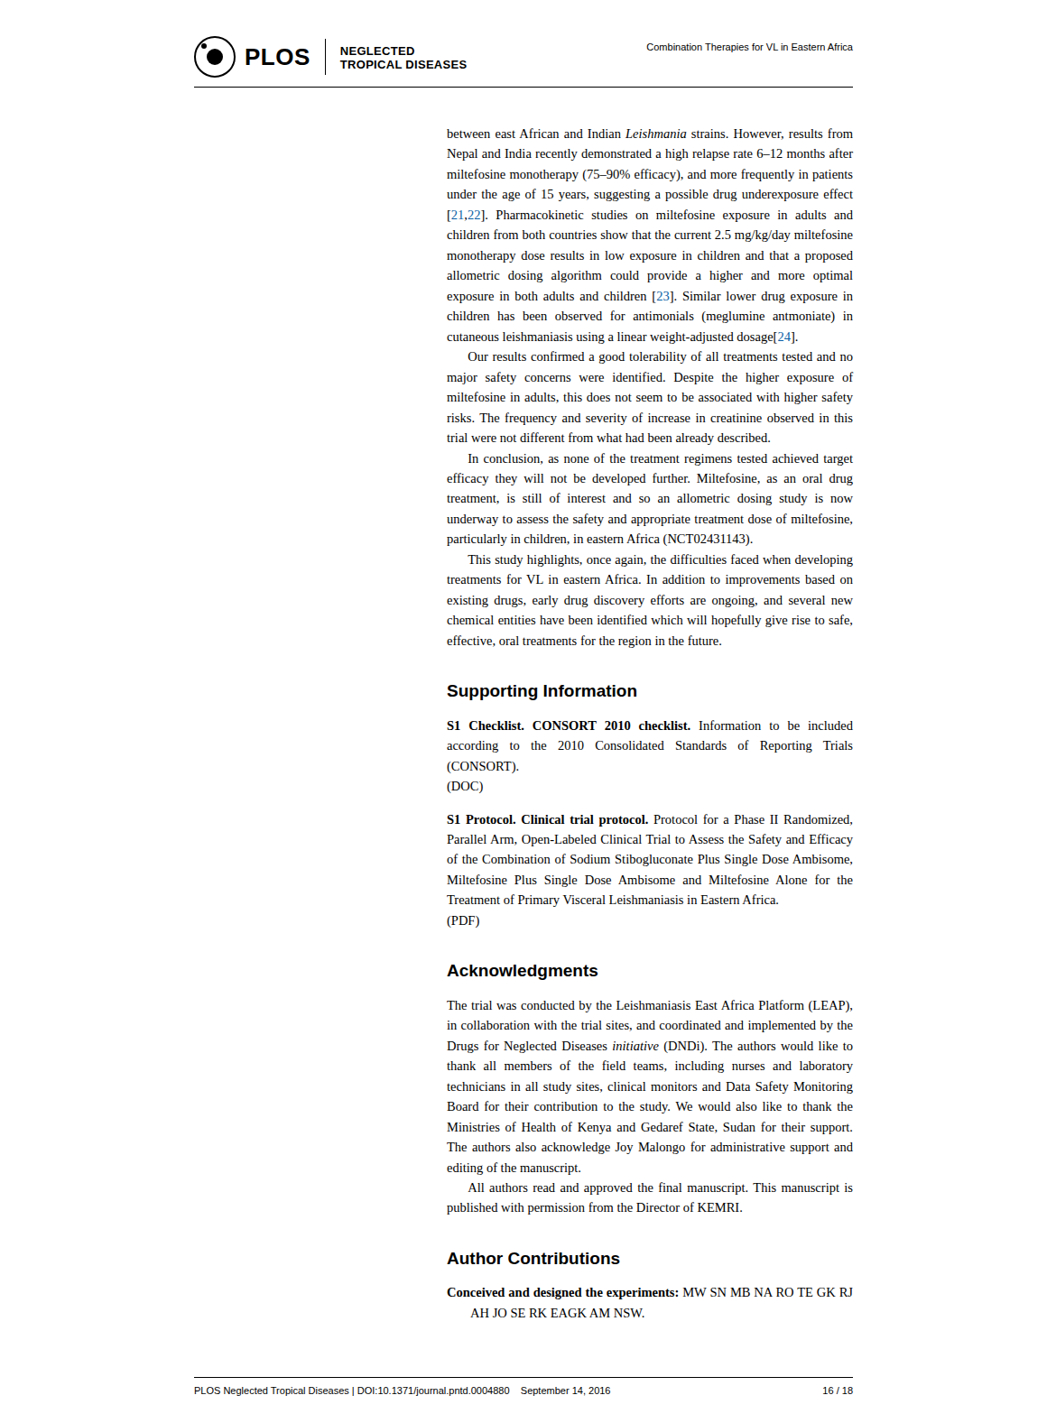PLOS
NEGLECTED
TROPICAL DISEASES
Combination Therapies for VL in Eastern Africa
between east African and Indian Leishmania strains. However, results from Nepal and India recently demonstrated a high relapse rate 6–12 months after miltefosine monotherapy (75–90% efficacy), and more frequently in patients under the age of 15 years, suggesting a possible drug underexposure effect [21,22]. Pharmacokinetic studies on miltefosine exposure in adults and children from both countries show that the current 2.5 mg/kg/day miltefosine monotherapy dose results in low exposure in children and that a proposed allometric dosing algorithm could provide a higher and more optimal exposure in both adults and children [23]. Similar lower drug exposure in children has been observed for antimonials (meglumine antmoniate) in cutaneous leishmaniasis using a linear weight-adjusted dosage[24].
Our results confirmed a good tolerability of all treatments tested and no major safety concerns were identified. Despite the higher exposure of miltefosine in adults, this does not seem to be associated with higher safety risks. The frequency and severity of increase in creatinine observed in this trial were not different from what had been already described.
In conclusion, as none of the treatment regimens tested achieved target efficacy they will not be developed further. Miltefosine, as an oral drug treatment, is still of interest and so an allometric dosing study is now underway to assess the safety and appropriate treatment dose of miltefosine, particularly in children, in eastern Africa (NCT02431143).
This study highlights, once again, the difficulties faced when developing treatments for VL in eastern Africa. In addition to improvements based on existing drugs, early drug discovery efforts are ongoing, and several new chemical entities have been identified which will hopefully give rise to safe, effective, oral treatments for the region in the future.
Supporting Information
S1 Checklist. CONSORT 2010 checklist. Information to be included according to the 2010 Consolidated Standards of Reporting Trials (CONSORT).
(DOC)
S1 Protocol. Clinical trial protocol. Protocol for a Phase II Randomized, Parallel Arm, Open-Labeled Clinical Trial to Assess the Safety and Efficacy of the Combination of Sodium Stibogluconate Plus Single Dose Ambisome, Miltefosine Plus Single Dose Ambisome and Miltefosine Alone for the Treatment of Primary Visceral Leishmaniasis in Eastern Africa.
(PDF)
Acknowledgments
The trial was conducted by the Leishmaniasis East Africa Platform (LEAP), in collaboration with the trial sites, and coordinated and implemented by the Drugs for Neglected Diseases initiative (DNDi). The authors would like to thank all members of the field teams, including nurses and laboratory technicians in all study sites, clinical monitors and Data Safety Monitoring Board for their contribution to the study. We would also like to thank the Ministries of Health of Kenya and Gedaref State, Sudan for their support. The authors also acknowledge Joy Malongo for administrative support and editing of the manuscript.
All authors read and approved the final manuscript. This manuscript is published with permission from the Director of KEMRI.
Author Contributions
Conceived and designed the experiments: MW SN MB NA RO TE GK RJ AH JO SE RK EAGK AM NSW.
PLOS Neglected Tropical Diseases | DOI:10.1371/journal.pntd.0004880 September 14, 2016
16 / 18